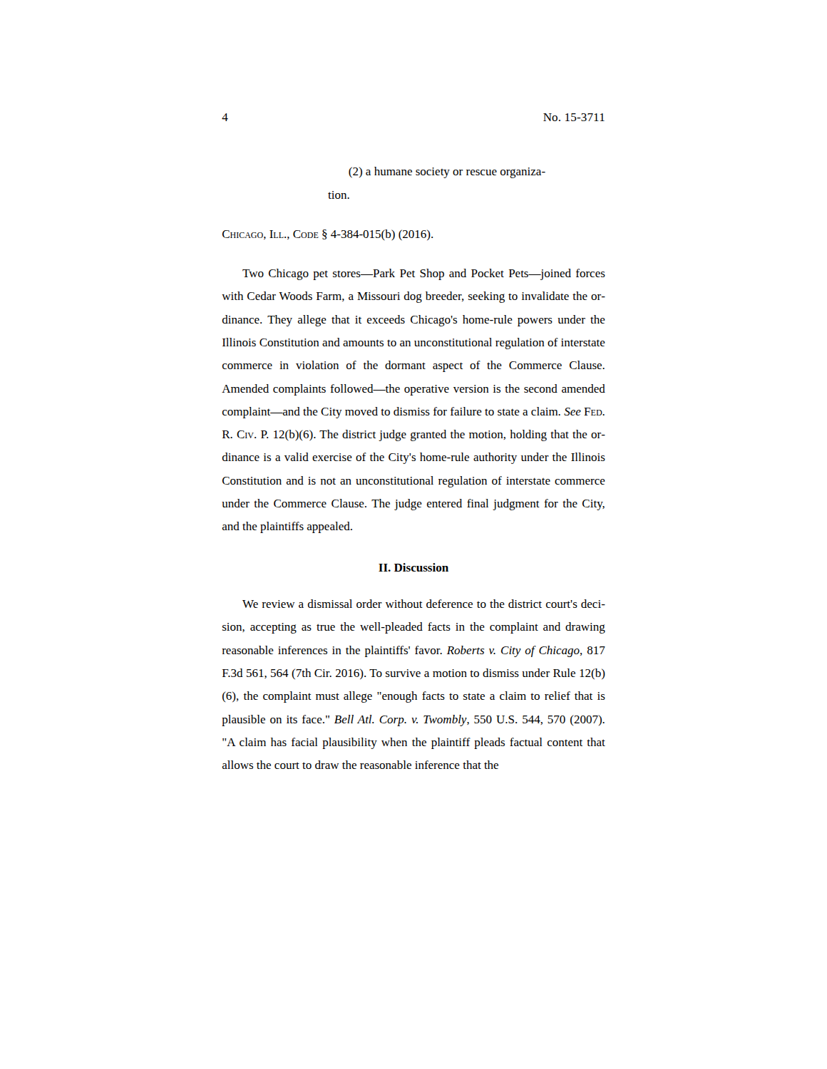4 No. 15-3711
(2) a humane society or rescue organiza- tion.
Chicago, Ill., Code § 4-384-015(b) (2016).
Two Chicago pet stores—Park Pet Shop and Pocket Pets—joined forces with Cedar Woods Farm, a Missouri dog breeder, seeking to invalidate the ordinance. They allege that it exceeds Chicago's home-rule powers under the Illinois Constitution and amounts to an unconstitutional regulation of interstate commerce in violation of the dormant aspect of the Commerce Clause. Amended complaints followed—the operative version is the second amended complaint—and the City moved to dismiss for failure to state a claim. See Fed. R. Civ. P. 12(b)(6). The district judge granted the motion, holding that the ordinance is a valid exercise of the City's home-rule authority under the Illinois Constitution and is not an unconstitutional regulation of interstate commerce under the Commerce Clause. The judge entered final judgment for the City, and the plaintiffs appealed.
II. Discussion
We review a dismissal order without deference to the district court's decision, accepting as true the well-pleaded facts in the complaint and drawing reasonable inferences in the plaintiffs' favor. Roberts v. City of Chicago, 817 F.3d 561, 564 (7th Cir. 2016). To survive a motion to dismiss under Rule 12(b)(6), the complaint must allege "enough facts to state a claim to relief that is plausible on its face." Bell Atl. Corp. v. Twombly, 550 U.S. 544, 570 (2007). "A claim has facial plausibility when the plaintiff pleads factual content that allows the court to draw the reasonable inference that the